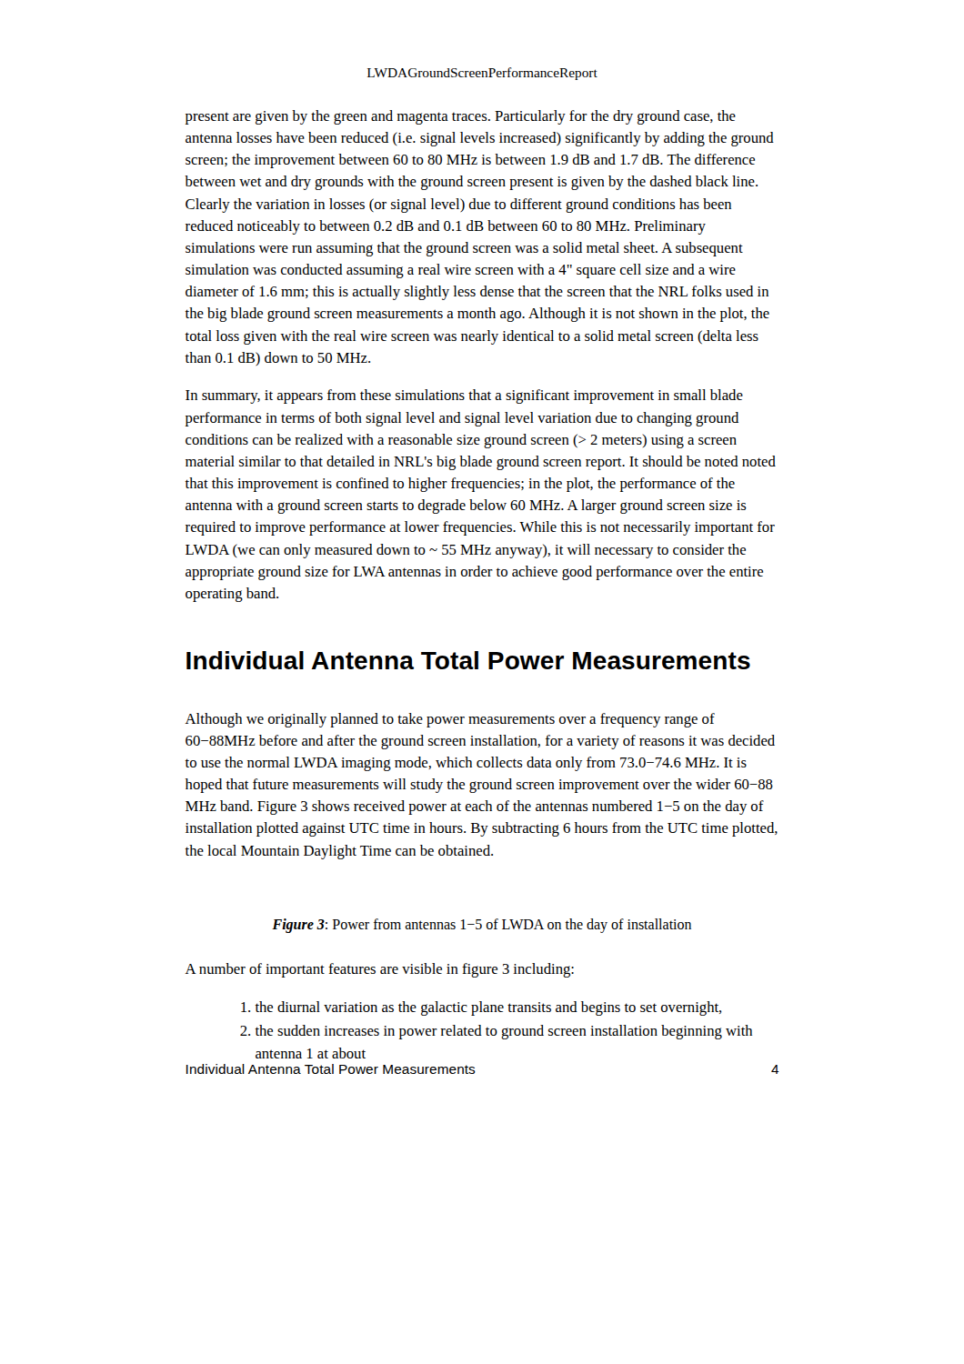LWDAGroundScreenPerformanceReport
present are given by the green and magenta traces. Particularly for the dry ground case, the antenna losses have been reduced (i.e. signal levels increased) significantly by adding the ground screen; the improvement between 60 to 80 MHz is between 1.9 dB and 1.7 dB. The difference between wet and dry grounds with the ground screen present is given by the dashed black line. Clearly the variation in losses (or signal level) due to different ground conditions has been reduced noticeably to between 0.2 dB and 0.1 dB between 60 to 80 MHz. Preliminary simulations were run assuming that the ground screen was a solid metal sheet. A subsequent simulation was conducted assuming a real wire screen with a 4" square cell size and a wire diameter of 1.6 mm; this is actually slightly less dense that the screen that the NRL folks used in the big blade ground screen measurements a month ago. Although it is not shown in the plot, the total loss given with the real wire screen was nearly identical to a solid metal screen (delta less than 0.1 dB) down to 50 MHz.
In summary, it appears from these simulations that a significant improvement in small blade performance in terms of both signal level and signal level variation due to changing ground conditions can be realized with a reasonable size ground screen (> 2 meters) using a screen material similar to that detailed in NRL's big blade ground screen report. It should be noted noted that this improvement is confined to higher frequencies; in the plot, the performance of the antenna with a ground screen starts to degrade below 60 MHz. A larger ground screen size is required to improve performance at lower frequencies. While this is not necessarily important for LWDA (we can only measured down to ~ 55 MHz anyway), it will necessary to consider the appropriate ground size for LWA antennas in order to achieve good performance over the entire operating band.
Individual Antenna Total Power Measurements
Although we originally planned to take power measurements over a frequency range of 60−88MHz before and after the ground screen installation, for a variety of reasons it was decided to use the normal LWDA imaging mode, which collects data only from 73.0−74.6 MHz. It is hoped that future measurements will study the ground screen improvement over the wider 60−88 MHz band. Figure 3 shows received power at each of the antennas numbered 1−5 on the day of installation plotted against UTC time in hours. By subtracting 6 hours from the UTC time plotted, the local Mountain Daylight Time can be obtained.
Figure 3: Power from antennas 1−5 of LWDA on the day of installation
A number of important features are visible in figure 3 including:
the diurnal variation as the galactic plane transits and begins to set overnight,
the sudden increases in power related to ground screen installation beginning with antenna 1 at about
Individual Antenna Total Power Measurements 4